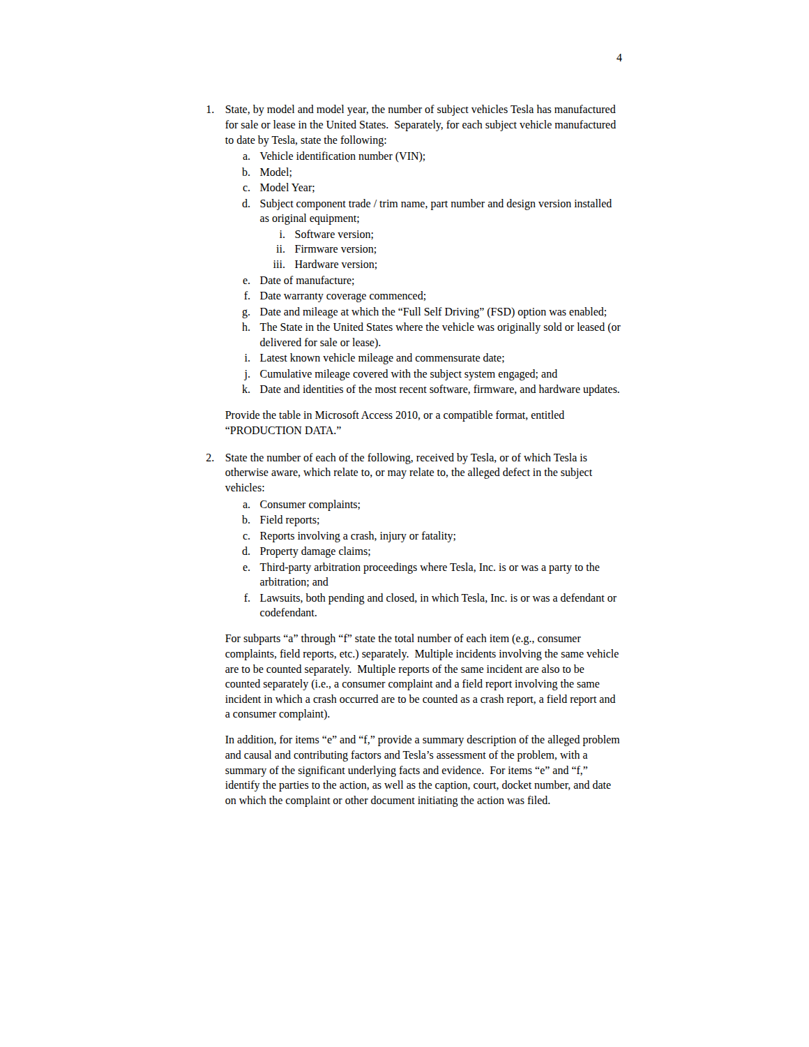4
State, by model and model year, the number of subject vehicles Tesla has manufactured for sale or lease in the United States. Separately, for each subject vehicle manufactured to date by Tesla, state the following:
Vehicle identification number (VIN);
Model;
Model Year;
Subject component trade / trim name, part number and design version installed as original equipment;
Software version;
Firmware version;
Hardware version;
Date of manufacture;
Date warranty coverage commenced;
Date and mileage at which the “Full Self Driving” (FSD) option was enabled;
The State in the United States where the vehicle was originally sold or leased (or delivered for sale or lease).
Latest known vehicle mileage and commensurate date;
Cumulative mileage covered with the subject system engaged; and
Date and identities of the most recent software, firmware, and hardware updates.
Provide the table in Microsoft Access 2010, or a compatible format, entitled “PRODUCTION DATA.”
State the number of each of the following, received by Tesla, or of which Tesla is otherwise aware, which relate to, or may relate to, the alleged defect in the subject vehicles:
Consumer complaints;
Field reports;
Reports involving a crash, injury or fatality;
Property damage claims;
Third-party arbitration proceedings where Tesla, Inc. is or was a party to the arbitration; and
Lawsuits, both pending and closed, in which Tesla, Inc. is or was a defendant or codefendant.
For subparts “a” through “f” state the total number of each item (e.g., consumer complaints, field reports, etc.) separately. Multiple incidents involving the same vehicle are to be counted separately. Multiple reports of the same incident are also to be counted separately (i.e., a consumer complaint and a field report involving the same incident in which a crash occurred are to be counted as a crash report, a field report and a consumer complaint).
In addition, for items “e” and “f,” provide a summary description of the alleged problem and causal and contributing factors and Tesla’s assessment of the problem, with a summary of the significant underlying facts and evidence. For items “e” and “f,” identify the parties to the action, as well as the caption, court, docket number, and date on which the complaint or other document initiating the action was filed.